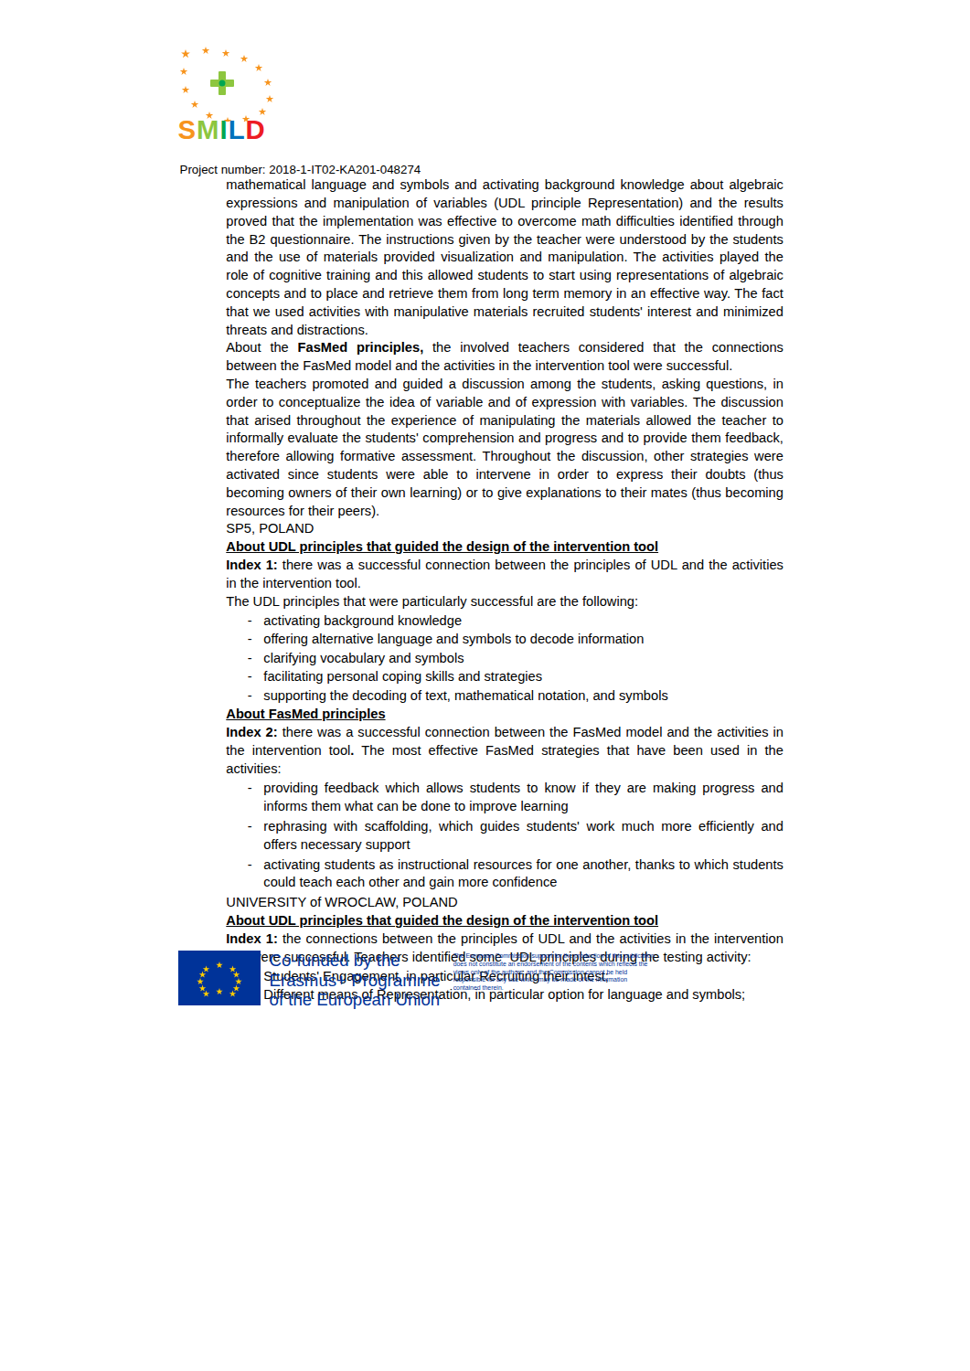SMILD
Project number: 2018-1-IT02-KA201-048274
mathematical language and symbols and activating background knowledge about algebraic expressions and manipulation of variables (UDL principle Representation) and the results proved that the implementation was effective to overcome math difficulties identified through the B2 questionnaire. The instructions given by the teacher were understood by the students and the use of materials provided visualization and manipulation. The activities played the role of cognitive training and this allowed students to start using representations of algebraic concepts and to place and retrieve them from long term memory in an effective way. The fact that we used activities with manipulative materials recruited students' interest and minimized threats and distractions.
About the FasMed principles, the involved teachers considered that the connections between the FasMed model and the activities in the intervention tool were successful.
The teachers promoted and guided a discussion among the students, asking questions, in order to conceptualize the idea of variable and of expression with variables. The discussion that arised throughout the experience of manipulating the materials allowed the teacher to informally evaluate the students' comprehension and progress and to provide them feedback, therefore allowing formative assessment. Throughout the discussion, other strategies were activated since students were able to intervene in order to express their doubts (thus becoming owners of their own learning) or to give explanations to their mates (thus becoming resources for their peers).
SP5, POLAND
About UDL principles that guided the design of the intervention tool
Index 1: there was a successful connection between the principles of UDL and the activities in the intervention tool.
The UDL principles that were particularly successful are the following:
activating background knowledge
offering alternative language and symbols to decode information
clarifying vocabulary and symbols
facilitating personal coping skills and strategies
supporting the decoding of text, mathematical notation, and symbols
About FasMed principles
Index 2: there was a successful connection between the FasMed model and the activities in the intervention tool. The most effective FasMed strategies that have been used in the activities:
providing feedback which allows students to know if they are making progress and informs them what can be done to improve learning
rephrasing with scaffolding, which guides students' work much more efficiently and offers necessary support
activating students as instructional resources for one another, thanks to which students could teach each other and gain more confidence
UNIVERSITY of WROCLAW, POLAND
About UDL principles that guided the design of the intervention tool
Index 1: the connections between the principles of UDL and the activities in the intervention tool were successful. Teachers identified some UDL principles during the testing activity:
Students' Engagement, in particular Recruiting their intest;
Different means of Representation, in particular option for language and symbols;
Co-funded by the
Erasmus+ Programme
of the European Union
The European Commission support for the production of this publication does not constitute an endorsement of the contents which reflects the views only of the authors, and the Commission cannot be held responsible for any use which may be made of the information contained therein.